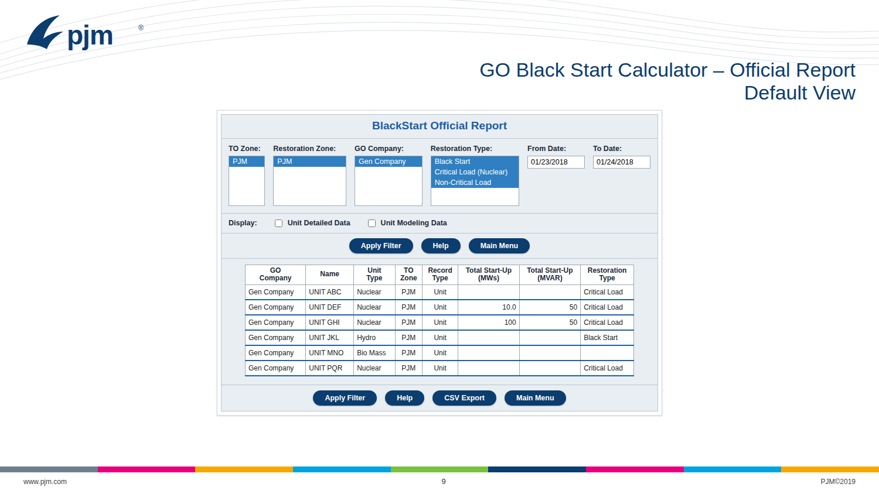pjm ®
GO Black Start Calculator – Official Report Default View
BlackStart Official Report
TO Zone:
PJM
Restoration Zone:
PJM
GO Company:
Gen Company
Restoration Type:
Black Start
Critical Load (Nuclear)
Non-Critical Load
From Date:
To Date:
Display: Unit Detailed Data Unit Modeling Data
Apply Filter Help Main Menu
| GO Company | Name | Unit Type | TO Zone | Record Type | Total Start-Up (MWs) | Total Start-Up (MVAR) | Restoration Type |
| --- | --- | --- | --- | --- | --- | --- | --- |
| Gen Company | UNIT ABC | Nuclear | PJM | Unit | | | Critical Load |
| Gen Company | UNIT DEF | Nuclear | PJM | Unit | 10.0 | 50 | Critical Load |
| Gen Company | UNIT GHI | Nuclear | PJM | Unit | 100 | 50 | Critical Load |
| Gen Company | UNIT JKL | Hydro | PJM | Unit | | | Black Start |
| Gen Company | UNIT MNO | Bio Mass | PJM | Unit | | | |
| Gen Company | UNIT PQR | Nuclear | PJM | Unit | | | Critical Load |
Apply Filter Help CSV Export Main Menu
www.pjm.com
9
PJM©2019